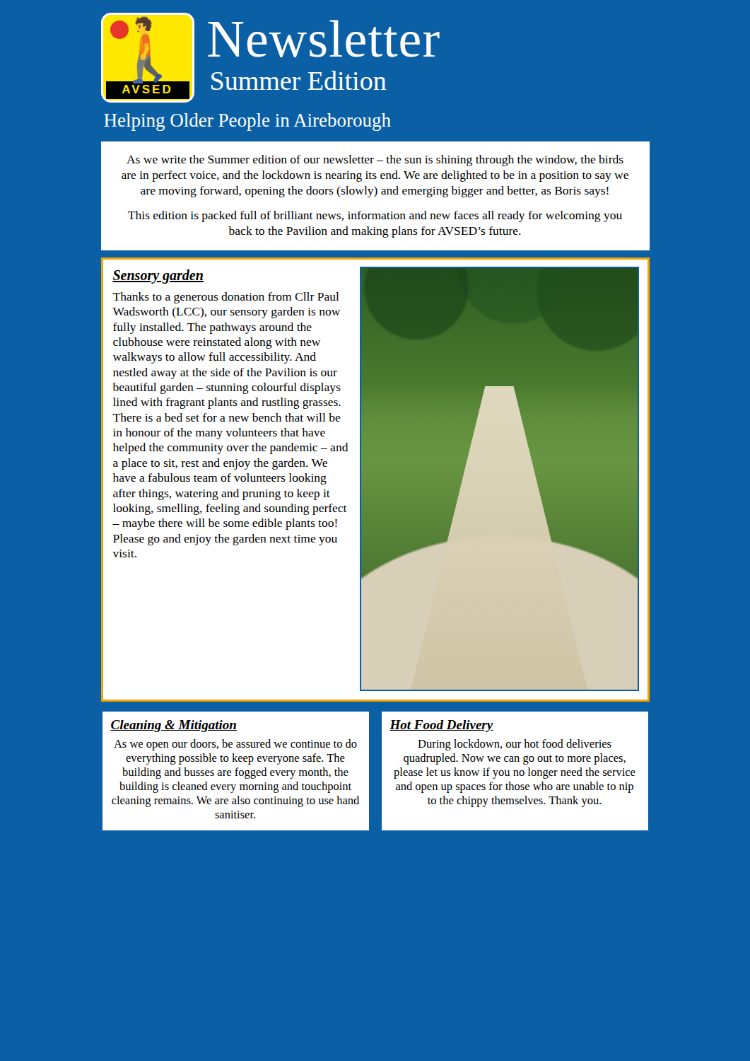🚶
AVSED
Newsletter
Summer Edition
Helping Older People in Aireborough
As we write the Summer edition of our newsletter – the sun is shining through the window, the birds are in perfect voice, and the lockdown is nearing its end. We are delighted to be in a position to say we are moving forward, opening the doors (slowly) and emerging bigger and better, as Boris says!
This edition is packed full of brilliant news, information and new faces all ready for welcoming you back to the Pavilion and making plans for AVSED’s future.
Sensory garden
Thanks to a generous donation from Cllr Paul Wadsworth (LCC), our sensory garden is now fully installed. The pathways around the clubhouse were reinstated along with new walkways to allow full accessibility. And nestled away at the side of the Pavilion is our beautiful garden – stunning colourful displays lined with fragrant plants and rustling grasses. There is a bed set for a new bench that will be in honour of the many volunteers that have helped the community over the pandemic – and a place to sit, rest and enjoy the garden. We have a fabulous team of volunteers looking after things, watering and pruning to keep it looking, smelling, feeling and sounding perfect – maybe there will be some edible plants too! Please go and enjoy the garden next time you visit.
Cleaning & Mitigation
As we open our doors, be assured we continue to do everything possible to keep everyone safe. The building and busses are fogged every month, the building is cleaned every morning and touchpoint cleaning remains. We are also continuing to use hand sanitiser.
Hot Food Delivery
During lockdown, our hot food deliveries quadrupled. Now we can go out to more places, please let us know if you no longer need the service and open up spaces for those who are unable to nip to the chippy themselves. Thank you.